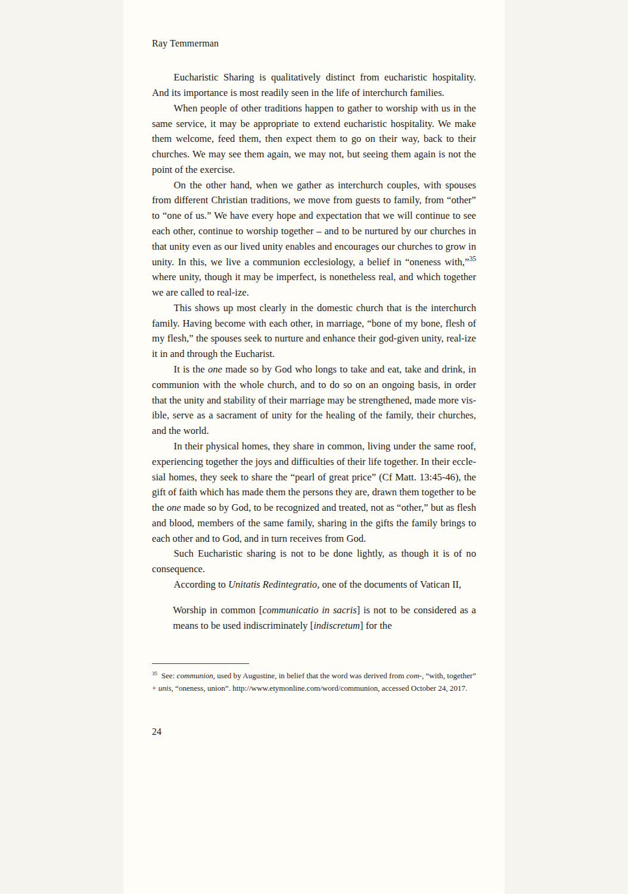Ray Temmerman
Eucharistic Sharing is qualitatively distinct from eucharistic hospitality. And its importance is most readily seen in the life of interchurch families.
When people of other traditions happen to gather to worship with us in the same service, it may be appropriate to extend eucharistic hospitality. We make them welcome, feed them, then expect them to go on their way, back to their churches. We may see them again, we may not, but seeing them again is not the point of the exercise.
On the other hand, when we gather as interchurch couples, with spouses from different Christian traditions, we move from guests to family, from “other” to “one of us.” We have every hope and expectation that we will continue to see each other, continue to worship together – and to be nurtured by our churches in that unity even as our lived unity enables and encourages our churches to grow in unity. In this, we live a communion ecclesiology, a belief in “oneness with,”35 where unity, though it may be imperfect, is nonetheless real, and which together we are called to real-ize.
This shows up most clearly in the domestic church that is the interchurch family. Having become with each other, in marriage, “bone of my bone, flesh of my flesh,” the spouses seek to nurture and enhance their god-given unity, real-ize it in and through the Eucharist.
It is the one made so by God who longs to take and eat, take and drink, in communion with the whole church, and to do so on an ongoing basis, in order that the unity and stability of their marriage may be strengthened, made more visible, serve as a sacrament of unity for the healing of the family, their churches, and the world.
In their physical homes, they share in common, living under the same roof, experiencing together the joys and difficulties of their life together. In their ecclesial homes, they seek to share the “pearl of great price” (Cf Matt. 13:45-46), the gift of faith which has made them the persons they are, drawn them together to be the one made so by God, to be recognized and treated, not as “other,” but as flesh and blood, members of the same family, sharing in the gifts the family brings to each other and to God, and in turn receives from God.
Such Eucharistic sharing is not to be done lightly, as though it is of no consequence.
According to Unitatis Redintegratio, one of the documents of Vatican II,
Worship in common [communicatio in sacris] is not to be considered as a means to be used indiscriminately [indiscretum] for the
35 See: communion, used by Augustine, in belief that the word was derived from com-, “with, together” + unis, “oneness, union”. http://www.etymonline.com/word/communion, accessed October 24, 2017.
24